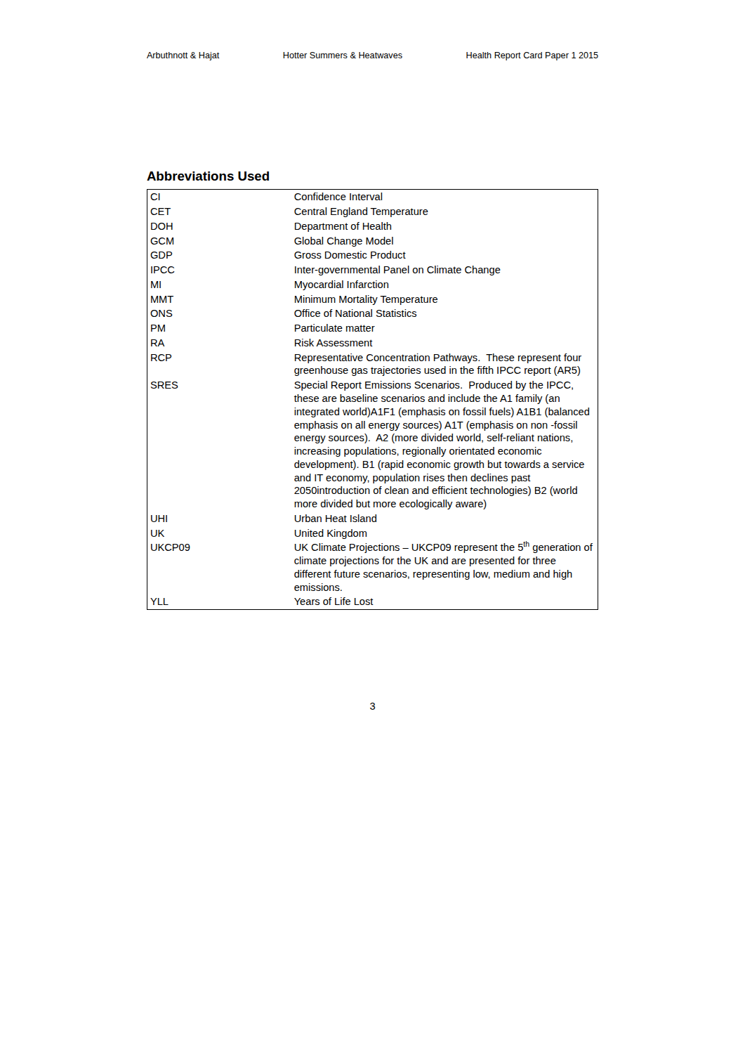Arbuthnott & Hajat Hotter Summers & Heatwaves Health Report Card Paper 1 2015
Abbreviations Used
| CI | Confidence Interval |
| CET | Central England Temperature |
| DOH | Department of Health |
| GCM | Global Change Model |
| GDP | Gross Domestic Product |
| IPCC | Inter-governmental Panel on Climate Change |
| MI | Myocardial Infarction |
| MMT | Minimum Mortality Temperature |
| ONS | Office of National Statistics |
| PM | Particulate matter |
| RA | Risk Assessment |
| RCP | Representative Concentration Pathways. These represent four greenhouse gas trajectories used in the fifth IPCC report (AR5) |
| SRES | Special Report Emissions Scenarios. Produced by the IPCC, these are baseline scenarios and include the A1 family (an integrated world)A1F1 (emphasis on fossil fuels) A1B1 (balanced emphasis on all energy sources) A1T (emphasis on non -fossil energy sources). A2 (more divided world, self-reliant nations, increasing populations, regionally orientated economic development). B1 (rapid economic growth but towards a service and IT economy, population rises then declines past 2050introduction of clean and efficient technologies) B2 (world more divided but more ecologically aware) |
| UHI | Urban Heat Island |
| UK | United Kingdom |
| UKCP09 | UK Climate Projections – UKCP09 represent the 5 th generation of climate projections for the UK and are presented for three different future scenarios, representing low, medium and high emissions. |
| YLL | Years of Life Lost |
3